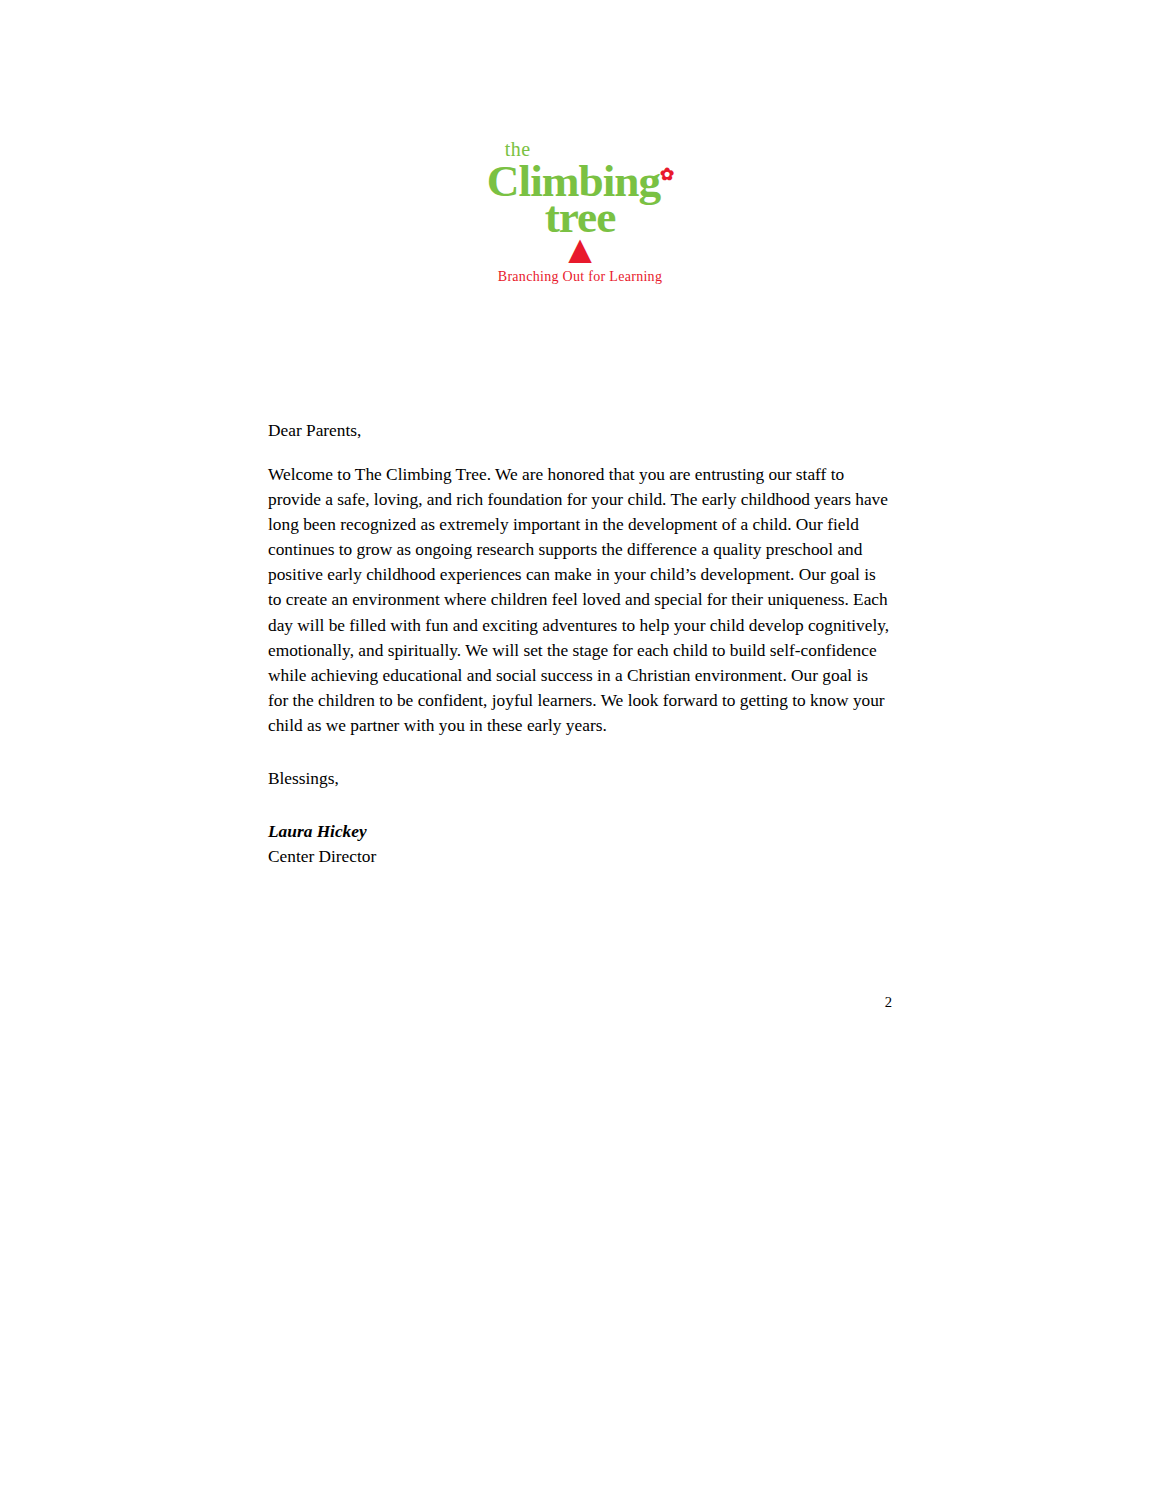the Climbing✿ tree ▲ Branching Out for Learning
Dear Parents,
Welcome to The Climbing Tree. We are honored that you are entrusting our staff to provide a safe, loving, and rich foundation for your child. The early childhood years have long been recognized as extremely important in the development of a child. Our field continues to grow as ongoing research supports the difference a quality preschool and positive early childhood experiences can make in your child’s development. Our goal is to create an environment where children feel loved and special for their uniqueness. Each day will be filled with fun and exciting adventures to help your child develop cognitively, emotionally, and spiritually. We will set the stage for each child to build self-confidence while achieving educational and social success in a Christian environment. Our goal is for the children to be confident, joyful learners. We look forward to getting to know your child as we partner with you in these early years.
Blessings,
Laura Hickey
Center Director
2